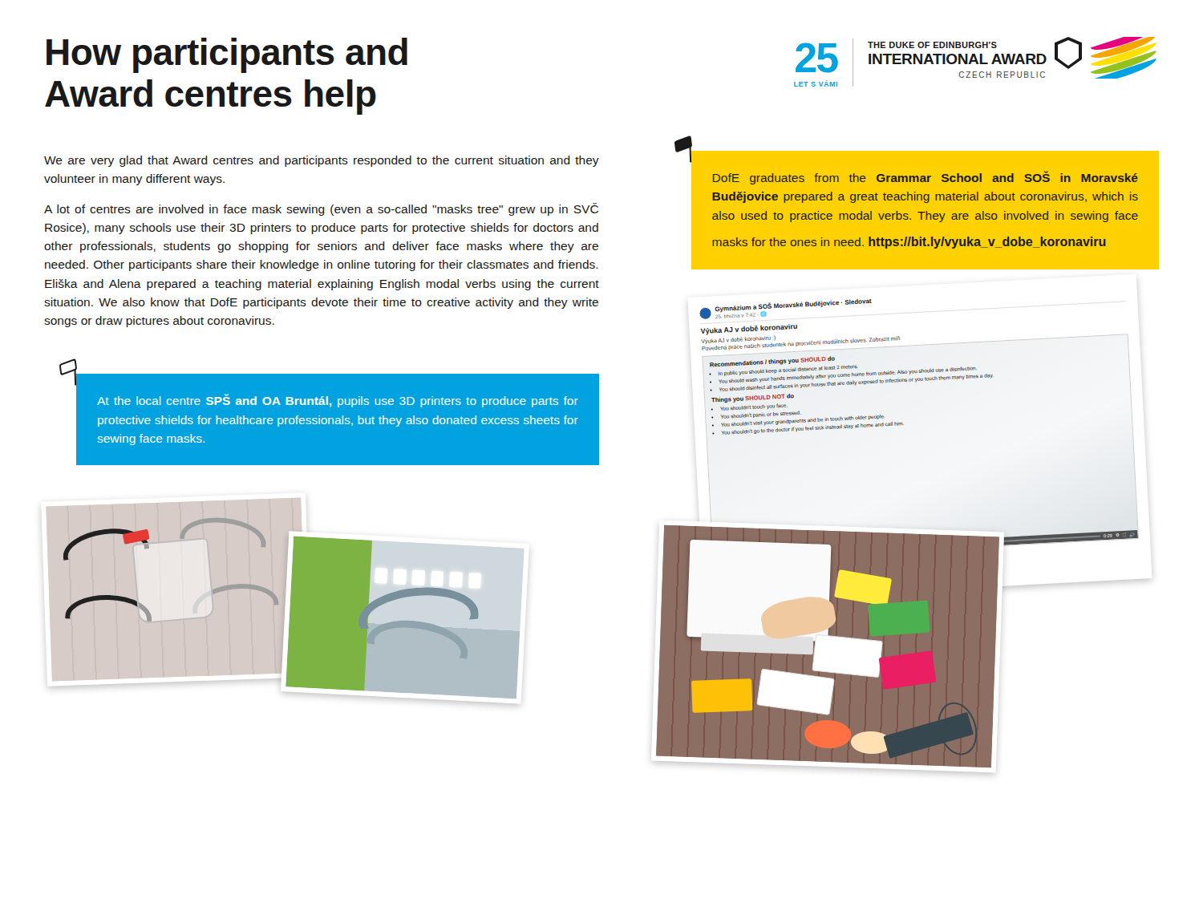How participants and
Award centres help
25
LET S VÁMI
THE DUKE OF EDINBURGH'S
INTERNATIONAL AWARD
CZECH REPUBLIC
We are very glad that Award centres and participants responded to the current situation and they volunteer in many different ways.
A lot of centres are involved in face mask sewing (even a so-called "masks tree" grew up in SVČ Rosice), many schools use their 3D printers to produce parts for protective shields for doctors and other professionals, students go shopping for seniors and deliver face masks where they are needed. Other participants share their knowledge in online tutoring for their classmates and friends. Eliška and Alena prepared a teaching material explaining English modal verbs using the current situation. We also know that DofE participants devote their time to creative activity and they write songs or draw pictures about coronavirus.
At the local centre SPŠ and OA Bruntál, pupils use 3D printers to produce parts for protective shields for healthcare professionals, but they also donated excess sheets for sewing face masks.
DofE graduates from the Grammar School and SOŠ in Moravské Budějovice prepared a great teaching material about coronavirus, which is also used to practice modal verbs. They are also involved in sewing face masks for the ones in need. https://bit.ly/vyuka_v_dobe_koronaviru
Gymnázium a SOŠ Moravské Budějovice · Sledovat
25. března v 7:42 · 🌐
Výuka AJ v době koronaviru
Výuka AJ v době koronaviru :)
Povedená práce našich studentek na procvičení modálních sloves. Zobrazit míň
Recommendations / things you SHOULD do
In public you should keep a social distance at least 2 meters.
You should wash your hands immediately after you come home from outside. Also you should use a disinfection.
You should disinfect all surfaces in your house that are daily exposed to infections or you touch them many times a day.
Things you SHOULD NOT do
You shouldn't touch you face.
You shouldn't panic or be stressed.
You shouldn't visit your grandparents and be in touch with older people.
You shouldn't go to the doctor if you feel sick instead stay at home and call him.
0:29 ⚙ ⛶ 🔊